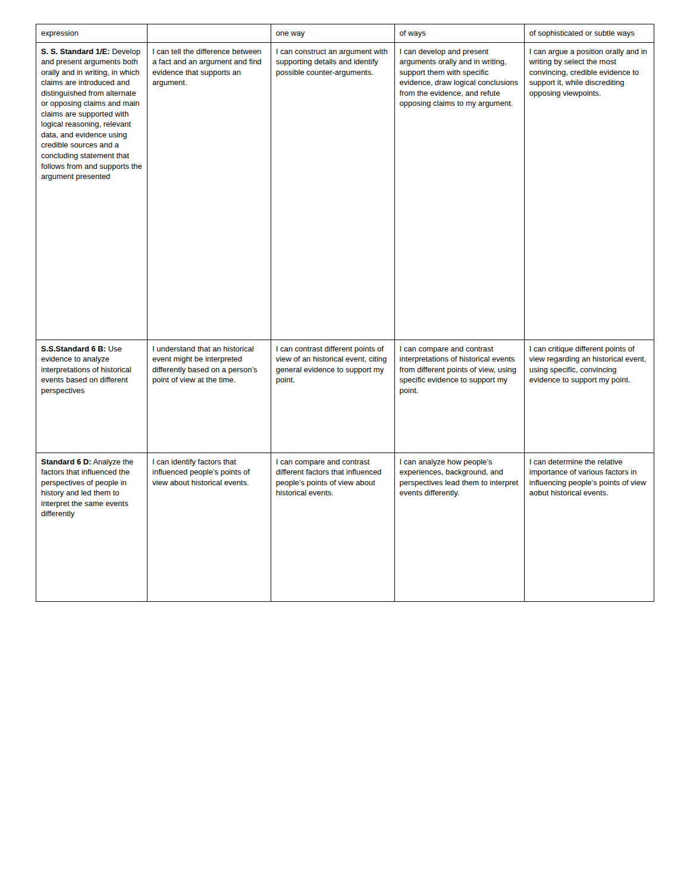| expression | | one way | of ways | of sophisticated or subtle ways |
| S. S. Standard 1/E: Develop and present arguments both orally and in writing, in which claims are introduced and distinguished from alternate or opposing claims and main claims are supported with logical reasoning, relevant data, and evidence using credible sources and a concluding statement that follows from and supports the argument presented | I can tell the difference between a fact and an argument and find evidence that supports an argument. | I can construct an argument with supporting details and identify possible counter-arguments. | I can develop and present arguments orally and in writing, support them with specific evidence, draw logical conclusions from the evidence, and refute opposing claims to my argument. | I can argue a position orally and in writing by select the most convincing, credible evidence to support it, while discrediting opposing viewpoints. |
| S.S.Standard 6 B: Use evidence to analyze interpretations of historical events based on different perspectives | I understand that an historical event might be interpreted differently based on a person’s point of view at the time. | I can contrast different points of view of an historical event, citing general evidence to support my point. | I can compare and contrast interpretations of historical events from different points of view, using specific evidence to support my point. | I can critique different points of view regarding an historical event, using specific, convincing evidence to support my point. |
| Standard 6 D: Analyze the factors that influenced the perspectives of people in history and led them to interpret the same events differently | I can identify factors that influenced people’s points of view about historical events. | I can compare and contrast different factors that influenced people’s points of view about historical events. | I can analyze how people’s experiences, background, and perspectives lead them to interpret events differently. | I can determine the relative importance of various factors in influencing people’s points of view aobut historical events. |